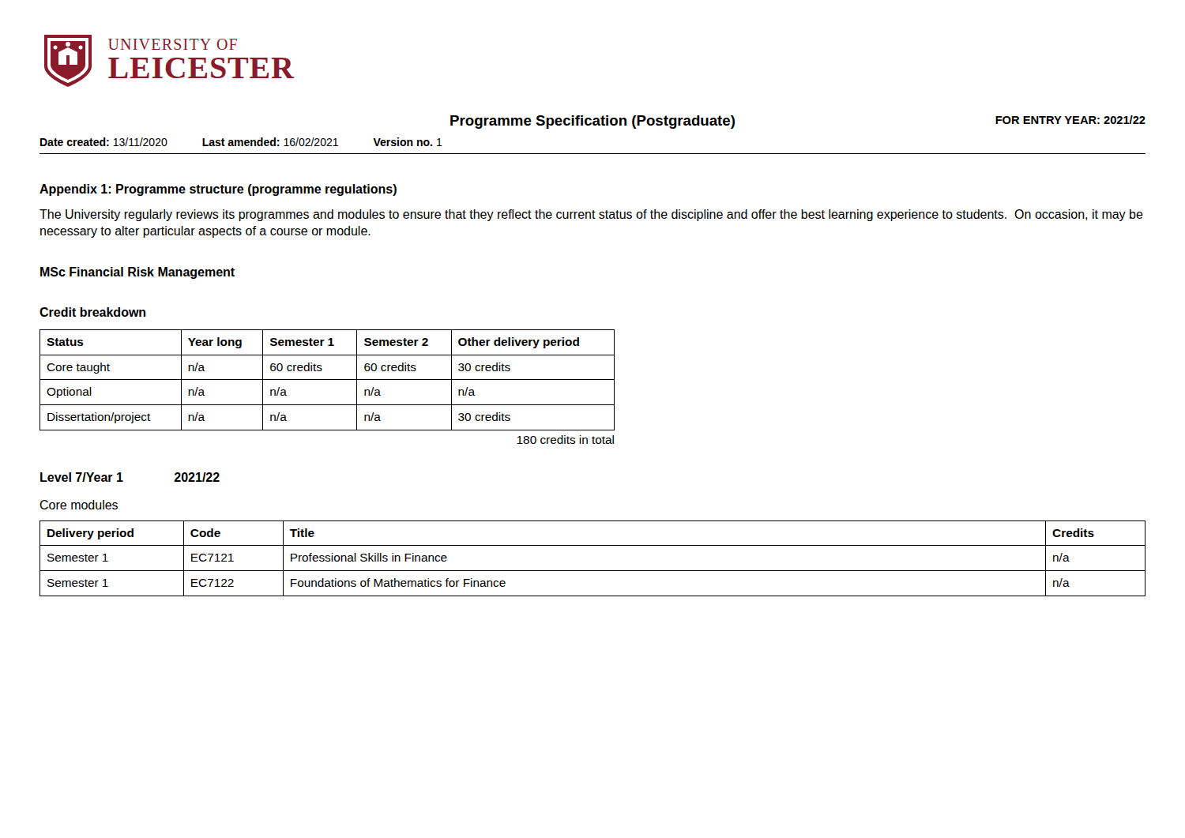UNIVERSITY OF
LEICESTER
Programme Specification (Postgraduate)
FOR ENTRY YEAR: 2021/22
Date created: 13/11/2020 Last amended: 16/02/2021 Version no. 1
Appendix 1: Programme structure (programme regulations)
The University regularly reviews its programmes and modules to ensure that they reflect the current status of the discipline and offer the best learning experience to students. On occasion, it may be necessary to alter particular aspects of a course or module.
MSc Financial Risk Management
Credit breakdown
| Status | Year long | Semester 1 | Semester 2 | Other delivery period |
| --- | --- | --- | --- | --- |
| Core taught | n/a | 60 credits | 60 credits | 30 credits |
| Optional | n/a | n/a | n/a | n/a |
| Dissertation/project | n/a | n/a | n/a | 30 credits |
180 credits in total
Level 7/Year 1 2021/22
Core modules
| Delivery period | Code | Title | Credits |
| --- | --- | --- | --- |
| Semester 1 | EC7121 | Professional Skills in Finance | n/a |
| Semester 1 | EC7122 | Foundations of Mathematics for Finance | n/a |